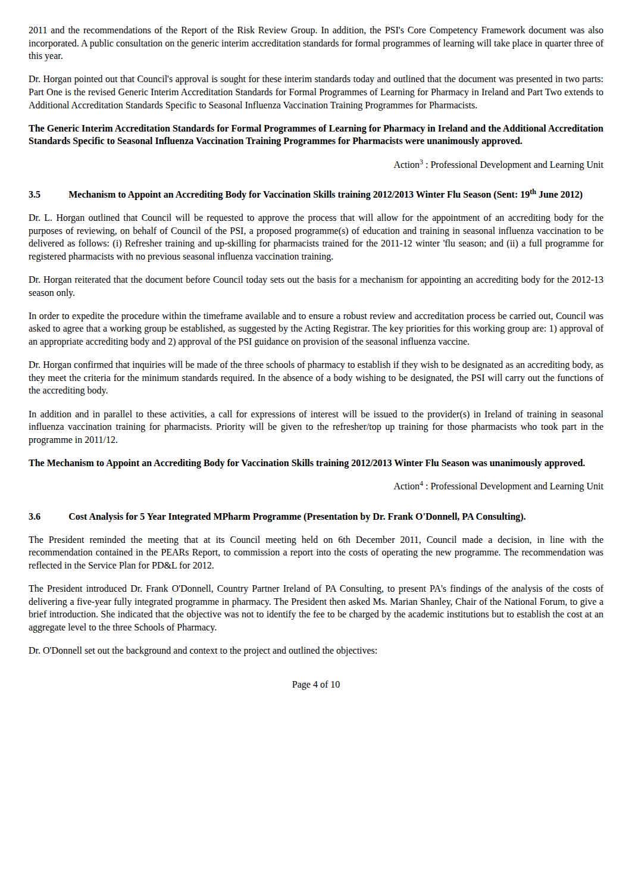2011 and the recommendations of the Report of the Risk Review Group. In addition, the PSI's Core Competency Framework document was also incorporated. A public consultation on the generic interim accreditation standards for formal programmes of learning will take place in quarter three of this year.
Dr. Horgan pointed out that Council's approval is sought for these interim standards today and outlined that the document was presented in two parts: Part One is the revised Generic Interim Accreditation Standards for Formal Programmes of Learning for Pharmacy in Ireland and Part Two extends to Additional Accreditation Standards Specific to Seasonal Influenza Vaccination Training Programmes for Pharmacists.
The Generic Interim Accreditation Standards for Formal Programmes of Learning for Pharmacy in Ireland and the Additional Accreditation Standards Specific to Seasonal Influenza Vaccination Training Programmes for Pharmacists were unanimously approved.
Action3 : Professional Development and Learning Unit
3.5 Mechanism to Appoint an Accrediting Body for Vaccination Skills training 2012/2013 Winter Flu Season (Sent: 19th June 2012)
Dr. L. Horgan outlined that Council will be requested to approve the process that will allow for the appointment of an accrediting body for the purposes of reviewing, on behalf of Council of the PSI, a proposed programme(s) of education and training in seasonal influenza vaccination to be delivered as follows: (i) Refresher training and up-skilling for pharmacists trained for the 2011-12 winter 'flu season; and (ii) a full programme for registered pharmacists with no previous seasonal influenza vaccination training.
Dr. Horgan reiterated that the document before Council today sets out the basis for a mechanism for appointing an accrediting body for the 2012-13 season only.
In order to expedite the procedure within the timeframe available and to ensure a robust review and accreditation process be carried out, Council was asked to agree that a working group be established, as suggested by the Acting Registrar. The key priorities for this working group are: 1) approval of an appropriate accrediting body and 2) approval of the PSI guidance on provision of the seasonal influenza vaccine.
Dr. Horgan confirmed that inquiries will be made of the three schools of pharmacy to establish if they wish to be designated as an accrediting body, as they meet the criteria for the minimum standards required. In the absence of a body wishing to be designated, the PSI will carry out the functions of the accrediting body.
In addition and in parallel to these activities, a call for expressions of interest will be issued to the provider(s) in Ireland of training in seasonal influenza vaccination training for pharmacists. Priority will be given to the refresher/top up training for those pharmacists who took part in the programme in 2011/12.
The Mechanism to Appoint an Accrediting Body for Vaccination Skills training 2012/2013 Winter Flu Season was unanimously approved.
Action4 : Professional Development and Learning Unit
3.6 Cost Analysis for 5 Year Integrated MPharm Programme (Presentation by Dr. Frank O'Donnell, PA Consulting).
The President reminded the meeting that at its Council meeting held on 6th December 2011, Council made a decision, in line with the recommendation contained in the PEARs Report, to commission a report into the costs of operating the new programme. The recommendation was reflected in the Service Plan for PD&L for 2012.
The President introduced Dr. Frank O'Donnell, Country Partner Ireland of PA Consulting, to present PA's findings of the analysis of the costs of delivering a five-year fully integrated programme in pharmacy. The President then asked Ms. Marian Shanley, Chair of the National Forum, to give a brief introduction. She indicated that the objective was not to identify the fee to be charged by the academic institutions but to establish the cost at an aggregate level to the three Schools of Pharmacy.
Dr. O'Donnell set out the background and context to the project and outlined the objectives:
Page 4 of 10